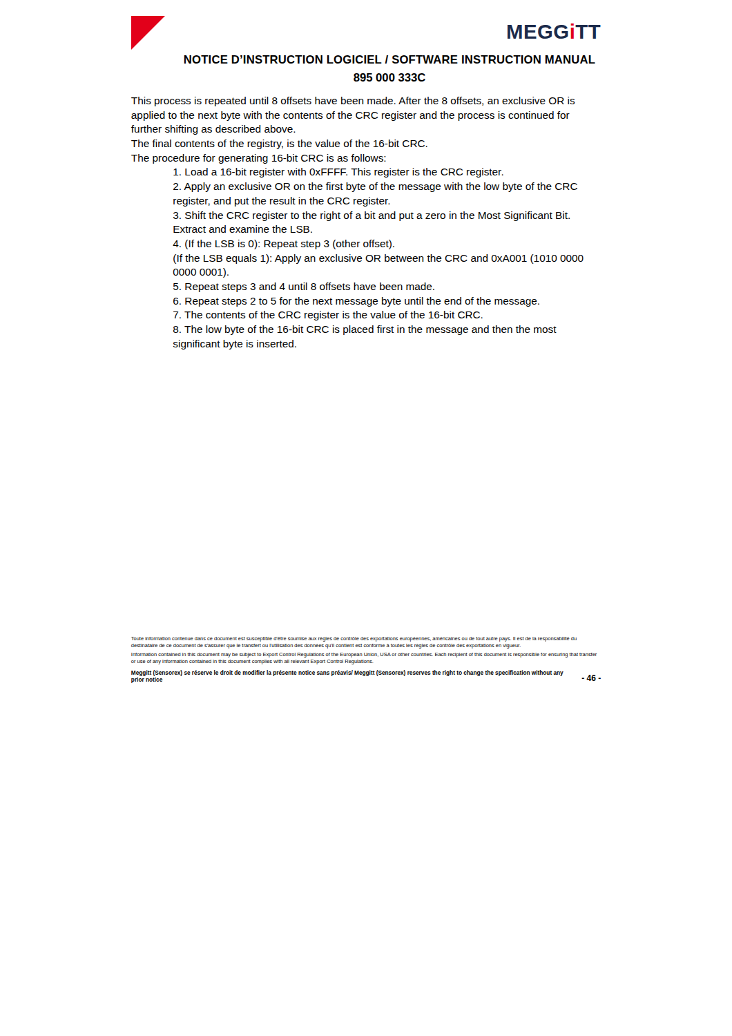MEGGi TT
NOTICE D’INSTRUCTION LOGICIEL / SOFTWARE INSTRUCTION MANUAL
895 000 333C
This process is repeated until 8 offsets have been made. After the 8 offsets, an exclusive OR is applied to the next byte with the contents of the CRC register and the process is continued for further shifting as described above.
The final contents of the registry, is the value of the 16-bit CRC.
The procedure for generating 16-bit CRC is as follows:
1. Load a 16-bit register with 0xFFFF. This register is the CRC register.
2. Apply an exclusive OR on the first byte of the message with the low byte of the CRC register, and put the result in the CRC register.
3. Shift the CRC register to the right of a bit and put a zero in the Most Significant Bit. Extract and examine the LSB.
4. (If the LSB is 0): Repeat step 3 (other offset).
(If the LSB equals 1): Apply an exclusive OR between the CRC and 0xA001 (1010 0000 0000 0001).
5. Repeat steps 3 and 4 until 8 offsets have been made.
6. Repeat steps 2 to 5 for the next message byte until the end of the message.
7. The contents of the CRC register is the value of the 16-bit CRC.
8. The low byte of the 16-bit CRC is placed first in the message and then the most significant byte is inserted.
Toute information contenue dans ce document est susceptible d'être soumise aux règles de contrôle des exportations européennes, américaines ou de tout autre pays. Il est de la responsabilité du destinataire de ce document de s'assurer que le transfert ou l'utilisation des données qu'il contient est conforme à toutes les règles de contrôle des exportations en vigueur.
Information contained in this document may be subject to Export Control Regulations of the European Union, USA or other countries. Each recipient of this document is responsible for ensuring that transfer or use of any information contained in this document complies with all relevant Export Control Regulations.
Meggitt (Sensorex) se réserve le droit de modifier la présente notice sans préavis/ Meggitt (Sensorex) reserves the right to change the specification without any prior notice
- 46 -